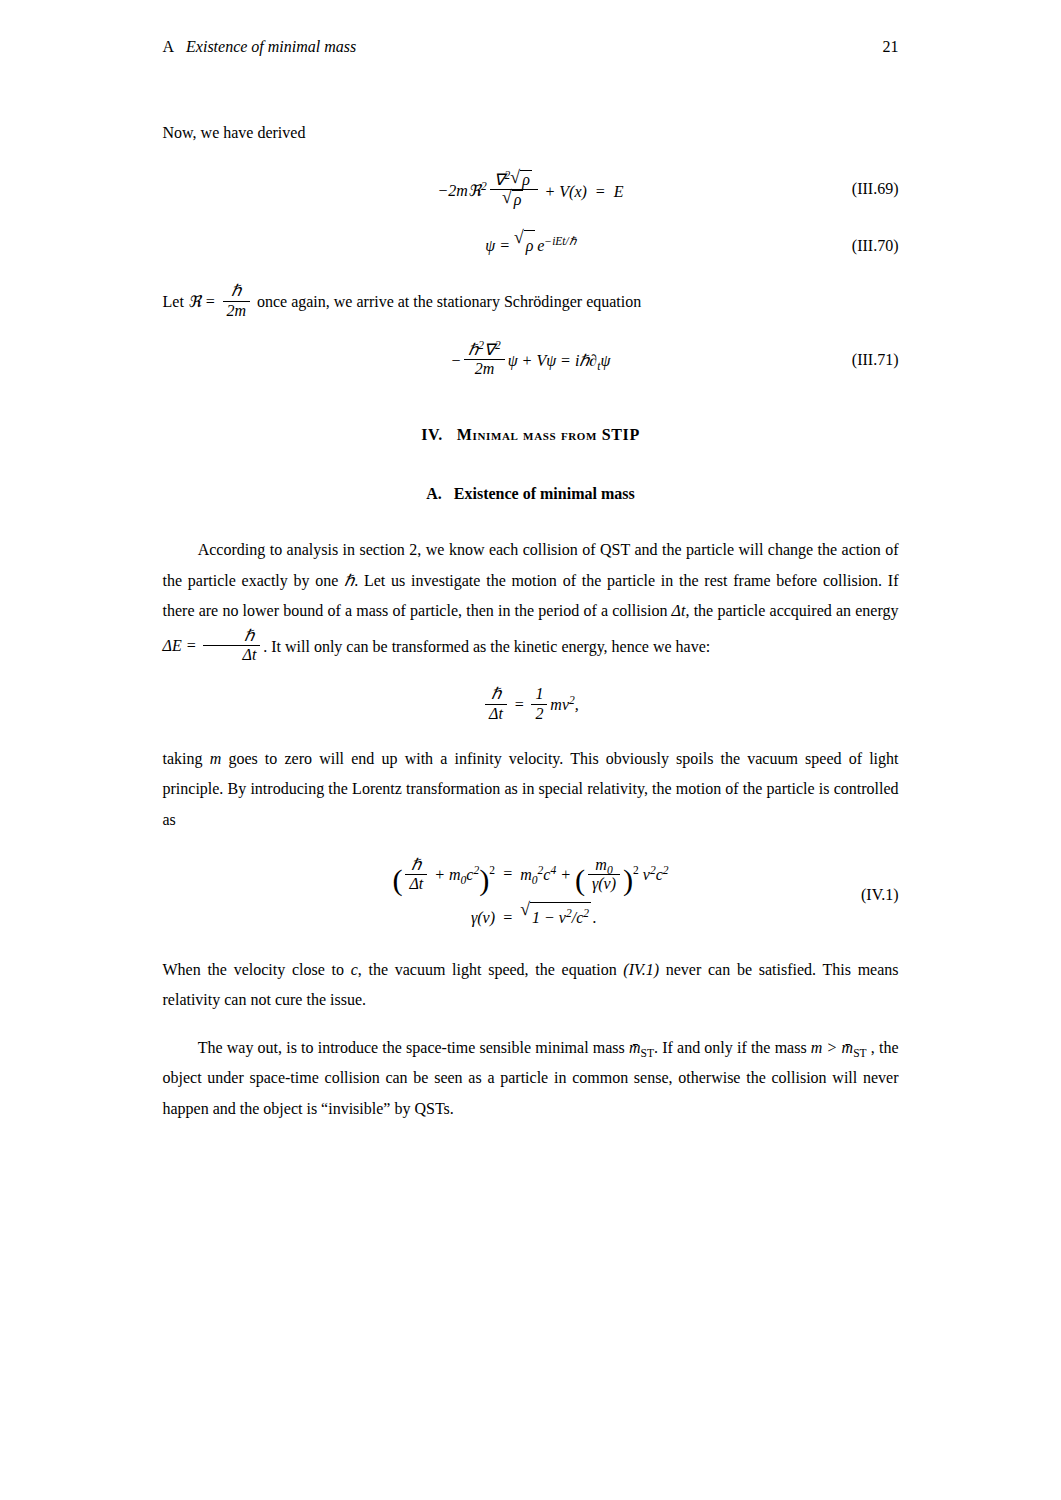A Existence of minimal mass 21
Now, we have derived
−2m ℜ2∇2 ρ ρ + V(x) = E
(III.69)
ψ = ρe−iEt/ℏ
(III.70)
Let ℜ = ℏ 2m once again, we arrive at the stationary Schrödinger equation
−ℏ2∇22m ψ + Vψ = iℏ∂tψ
(III.71)
IV. Minimal mass from STIP
A. Existence of minimal mass
According to analysis in section 2, we know each collision of QST and the particle will change the action of the particle exactly by one ℏ. Let us investigate the motion of the particle in the rest frame before collision. If there are no lower bound of a mass of particle, then in the period of a collision Δt, the particle accquired an energy ΔE = ℏΔt. It will only can be transformed as the kinetic energy, hence we have:
ℏΔt = 12 mv2,
taking m goes to zero will end up with a infinity velocity. This obviously spoils the vacuum speed of light principle. By introducing the Lorentz transformation as in special relativity, the motion of the particle is controlled as
(ℏΔt + m0c2)2 = m02c4 + (m0 γ(v))2 v2c2 γ(v) = 1 − v2/c2.
(IV.1)
When the velocity close to c, the vacuum light speed, the equation (IV.1) never can be satisfied. This means relativity can not cure the issue.
The way out, is to introduce the space-time sensible minimal mass m̄ST. If and only if the mass m > m̄ST , the object under space-time collision can be seen as a particle in common sense, otherwise the collision will never happen and the object is “invisible” by QSTs.